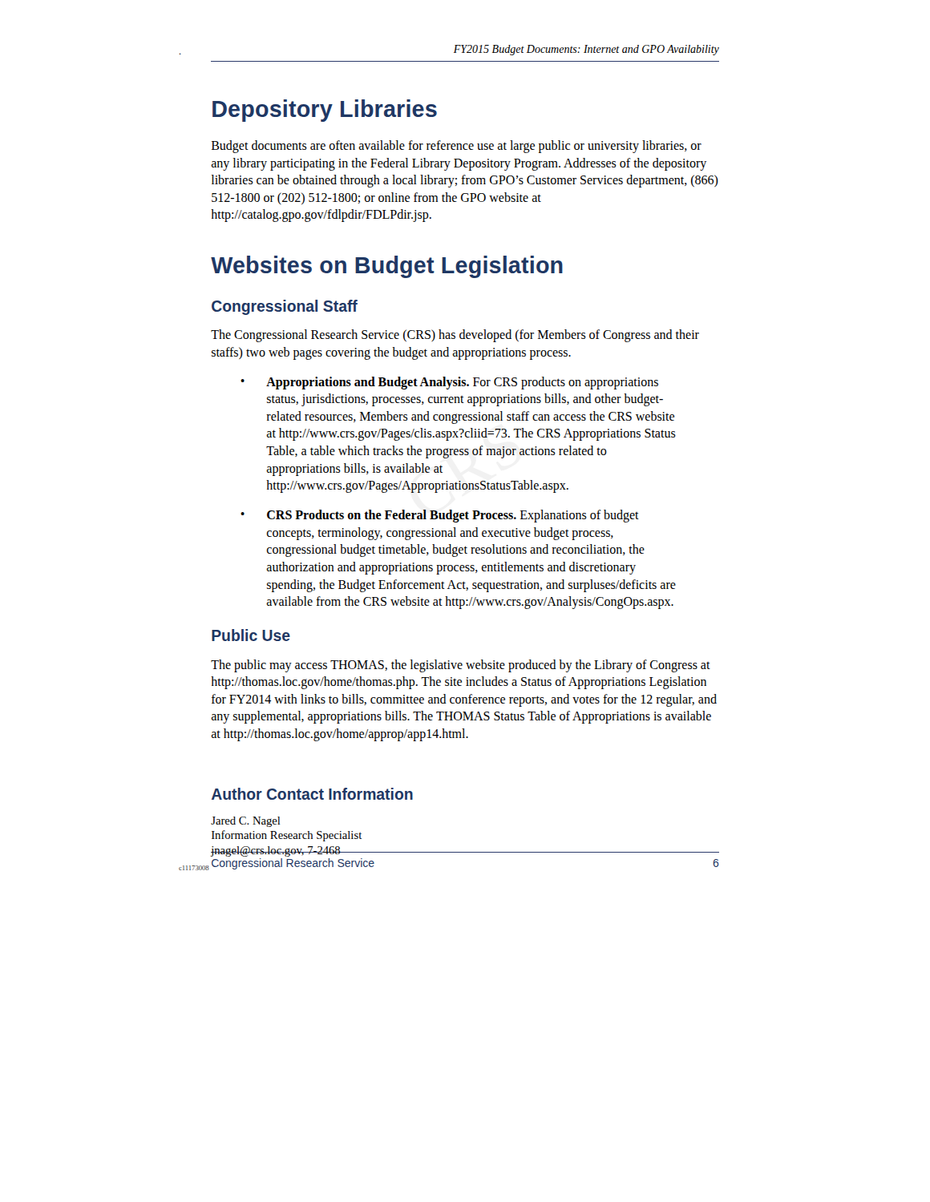CRS
. FY2015 Budget Documents: Internet and GPO Availability
Depository Libraries
Budget documents are often available for reference use at large public or university libraries, or any library participating in the Federal Library Depository Program. Addresses of the depository libraries can be obtained through a local library; from GPO’s Customer Services department, (866) 512-1800 or (202) 512-1800; or online from the GPO website at http://catalog.gpo.gov/fdlpdir/FDLPdir.jsp.
Websites on Budget Legislation
Congressional Staff
The Congressional Research Service (CRS) has developed (for Members of Congress and their staffs) two web pages covering the budget and appropriations process.
Appropriations and Budget Analysis. For CRS products on appropriations status, jurisdictions, processes, current appropriations bills, and other budget-related resources, Members and congressional staff can access the CRS website at http://www.crs.gov/Pages/clis.aspx?cliid=73. The CRS Appropriations Status Table, a table which tracks the progress of major actions related to appropriations bills, is available at http://www.crs.gov/Pages/AppropriationsStatusTable.aspx.
CRS Products on the Federal Budget Process. Explanations of budget concepts, terminology, congressional and executive budget process, congressional budget timetable, budget resolutions and reconciliation, the authorization and appropriations process, entitlements and discretionary spending, the Budget Enforcement Act, sequestration, and surpluses/deficits are available from the CRS website at http://www.crs.gov/Analysis/CongOps.aspx.
Public Use
The public may access THOMAS, the legislative website produced by the Library of Congress at http://thomas.loc.gov/home/thomas.php. The site includes a Status of Appropriations Legislation for FY2014 with links to bills, committee and conference reports, and votes for the 12 regular, and any supplemental, appropriations bills. The THOMAS Status Table of Appropriations is available at http://thomas.loc.gov/home/approp/app14.html.
Author Contact Information
Jared C. Nagel
Information Research Specialist
jnagel@crs.loc.gov, 7-2468
c11173008 Congressional Research Service 6